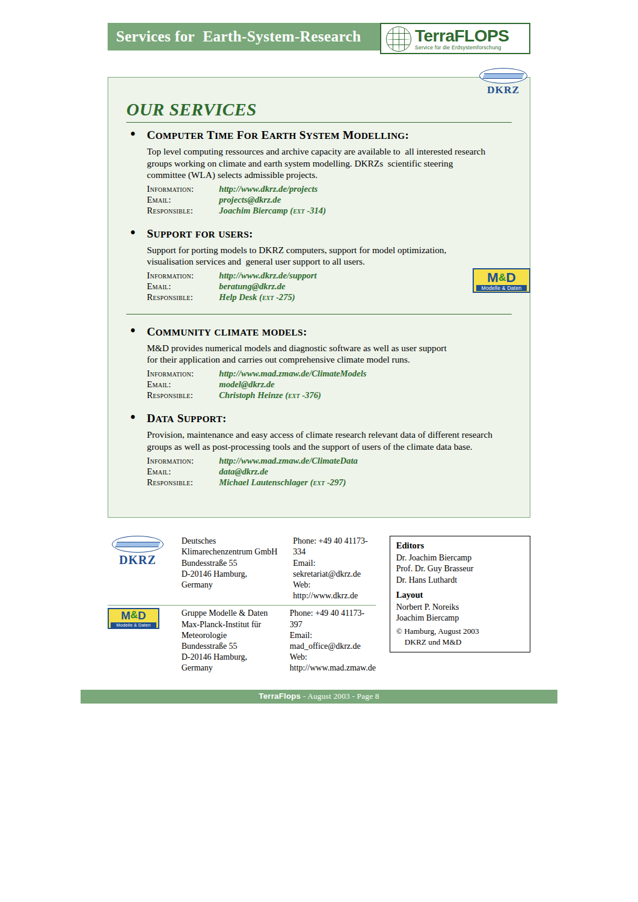Services for Earth-System-Research
Terra FLOPS Service für die Erdsystemforschung
OUR SERVICES
DKRZ
M&D
Modelle & Daten
COMPUTER TIME FOR EARTH SYSTEM MODELLING:
Top level computing ressources and archive capacity are available to all interested research groups working on climate and earth system modelling. DKRZs scientific steering committee (WLA) selects admissible projects.
| Information: | http://www.dkrz.de/projects |
| Email: | projects@dkrz.de |
| Responsible: | Joachim Biercamp (ext -314) |
SUPPORT FOR USERS:
Support for porting models to DKRZ computers, support for model optimization, visualisation services and general user support to all users.
| Information: | http://www.dkrz.de/support |
| Email: | beratung@dkrz.de |
| Responsible: | Help Desk (ext -275) |
COMMUNITY CLIMATE MODELS:
M&D provides numerical models and diagnostic software as well as user support
for their application and carries out comprehensive climate model runs.
| Information: | http://www.mad.zmaw.de/ClimateModels |
| Email: | model@dkrz.de |
| Responsible: | Christoph Heinze (ext -376) |
DATA SUPPORT:
Provision, maintenance and easy access of climate research relevant data of different research groups as well as post-processing tools and the support of users of the climate data base.
| Information: | http://www.mad.zmaw.de/ClimateData |
| Email: | data@dkrz.de |
| Responsible: | Michael Lautenschlager (ext -297) |
DKRZ
Deutsches
Klimarechenzentrum GmbH
Bundesstraße 55
D-20146 Hamburg, Germany
Phone: +49 40 41173-334
Email: sekretariat@dkrz.de
Web: http://www.dkrz.de
M&D
Modelle & Daten
Gruppe Modelle & Daten
Max-Planck-Institut für Meteorologie
Bundesstraße 55
D-20146 Hamburg, Germany
Phone: +49 40 41173-397
Email: mad_office@dkrz.de
Web: http://www.mad.zmaw.de
Editors
Dr. Joachim Biercamp
Prof. Dr. Guy Brasseur
Dr. Hans Luthardt
Layout
Norbert P. Noreiks
Joachim Biercamp
© Hamburg, August 2003 DKRZ und M&D
Terra Flops - August 2003 - Page 8